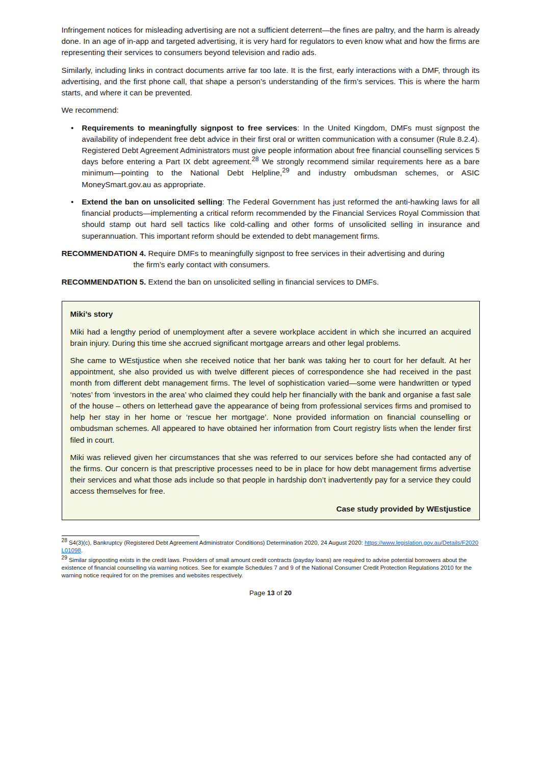Infringement notices for misleading advertising are not a sufficient deterrent—the fines are paltry, and the harm is already done. In an age of in-app and targeted advertising, it is very hard for regulators to even know what and how the firms are representing their services to consumers beyond television and radio ads.
Similarly, including links in contract documents arrive far too late. It is the first, early interactions with a DMF, through its advertising, and the first phone call, that shape a person’s understanding of the firm’s services. This is where the harm starts, and where it can be prevented.
We recommend:
Requirements to meaningfully signpost to free services: In the United Kingdom, DMFs must signpost the availability of independent free debt advice in their first oral or written communication with a consumer (Rule 8.2.4). Registered Debt Agreement Administrators must give people information about free financial counselling services 5 days before entering a Part IX debt agreement.28 We strongly recommend similar requirements here as a bare minimum—pointing to the National Debt Helpline,29 and industry ombudsman schemes, or ASIC MoneySmart.gov.au as appropriate.
Extend the ban on unsolicited selling: The Federal Government has just reformed the anti-hawking laws for all financial products—implementing a critical reform recommended by the Financial Services Royal Commission that should stamp out hard sell tactics like cold-calling and other forms of unsolicited selling in insurance and superannuation. This important reform should be extended to debt management firms.
RECOMMENDATION 4. Require DMFs to meaningfully signpost to free services in their advertising and during the firm’s early contact with consumers.
RECOMMENDATION 5. Extend the ban on unsolicited selling in financial services to DMFs.
Miki’s story
Miki had a lengthy period of unemployment after a severe workplace accident in which she incurred an acquired brain injury. During this time she accrued significant mortgage arrears and other legal problems.
She came to WEstjustice when she received notice that her bank was taking her to court for her default. At her appointment, she also provided us with twelve different pieces of correspondence she had received in the past month from different debt management firms. The level of sophistication varied—some were handwritten or typed ‘notes’ from ‘investors in the area’ who claimed they could help her financially with the bank and organise a fast sale of the house – others on letterhead gave the appearance of being from professional services firms and promised to help her stay in her home or ‘rescue her mortgage’. None provided information on financial counselling or ombudsman schemes. All appeared to have obtained her information from Court registry lists when the lender first filed in court.
Miki was relieved given her circumstances that she was referred to our services before she had contacted any of the firms. Our concern is that prescriptive processes need to be in place for how debt management firms advertise their services and what those ads include so that people in hardship don’t inadvertently pay for a service they could access themselves for free.
Case study provided by WEstjustice
28 S4(3)(c), Bankruptcy (Registered Debt Agreement Administrator Conditions) Determination 2020, 24 August 2020: https://www.legislation.gov.au/Details/F2020L01098.
29 Similar signposting exists in the credit laws. Providers of small amount credit contracts (payday loans) are required to advise potential borrowers about the existence of financial counselling via warning notices. See for example Schedules 7 and 9 of the National Consumer Credit Protection Regulations 2010 for the warning notice required for on the premises and websites respectively.
Page 13 of 20